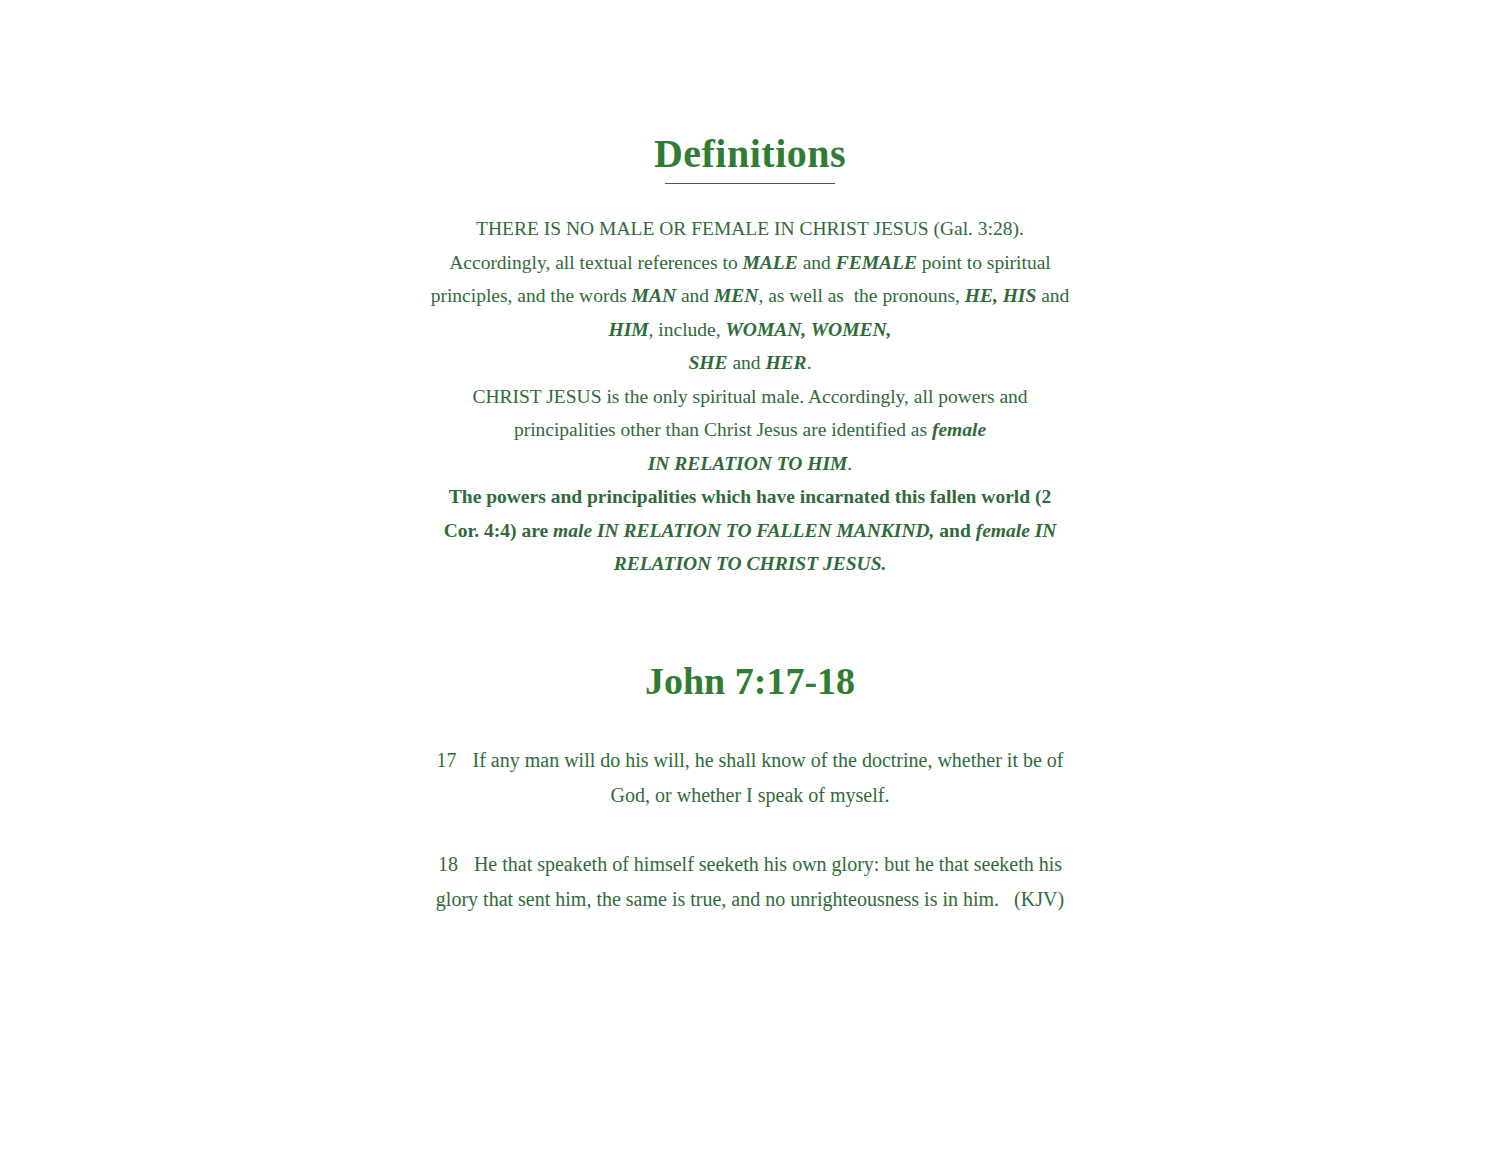Definitions
THERE IS NO MALE OR FEMALE IN CHRIST JESUS (Gal. 3:28). Accordingly, all textual references to MALE and FEMALE point to spiritual principles, and the words MAN and MEN, as well as the pronouns, HE, HIS and HIM, include, WOMAN, WOMEN,
SHE and HER.
CHRIST JESUS is the only spiritual male. Accordingly, all powers and principalities other than Christ Jesus are identified as female
IN RELATION TO HIM.
The powers and principalities which have incarnated this fallen world (2 Cor. 4:4) are male IN RELATION TO FALLEN MANKIND, and female IN RELATION TO CHRIST JESUS.
John 7:17-18
17 If any man will do his will, he shall know of the doctrine, whether it be of God, or whether I speak of myself.
18 He that speaketh of himself seeketh his own glory: but he that seeketh his glory that sent him, the same is true, and no unrighteousness is in him. (KJV)